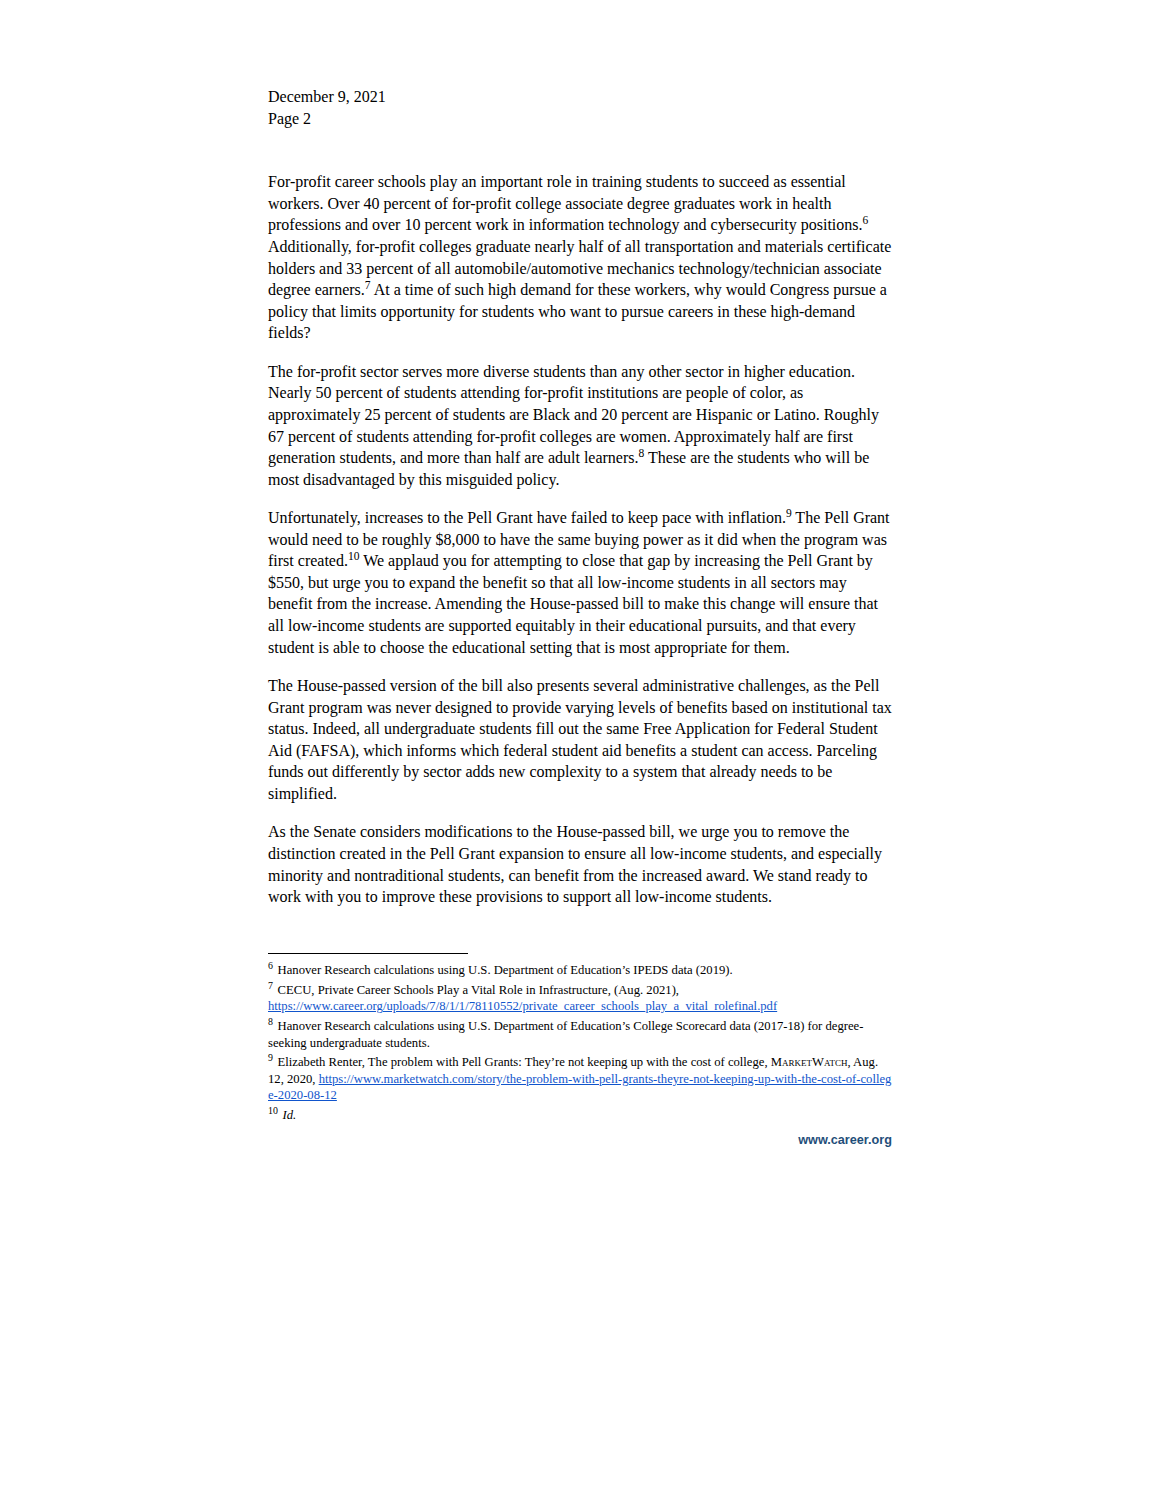December 9, 2021
Page 2
For-profit career schools play an important role in training students to succeed as essential workers. Over 40 percent of for-profit college associate degree graduates work in health professions and over 10 percent work in information technology and cybersecurity positions.6 Additionally, for-profit colleges graduate nearly half of all transportation and materials certificate holders and 33 percent of all automobile/automotive mechanics technology/technician associate degree earners.7 At a time of such high demand for these workers, why would Congress pursue a policy that limits opportunity for students who want to pursue careers in these high-demand fields?
The for-profit sector serves more diverse students than any other sector in higher education. Nearly 50 percent of students attending for-profit institutions are people of color, as approximately 25 percent of students are Black and 20 percent are Hispanic or Latino. Roughly 67 percent of students attending for-profit colleges are women. Approximately half are first generation students, and more than half are adult learners.8 These are the students who will be most disadvantaged by this misguided policy.
Unfortunately, increases to the Pell Grant have failed to keep pace with inflation.9 The Pell Grant would need to be roughly $8,000 to have the same buying power as it did when the program was first created.10 We applaud you for attempting to close that gap by increasing the Pell Grant by $550, but urge you to expand the benefit so that all low-income students in all sectors may benefit from the increase. Amending the House-passed bill to make this change will ensure that all low-income students are supported equitably in their educational pursuits, and that every student is able to choose the educational setting that is most appropriate for them.
The House-passed version of the bill also presents several administrative challenges, as the Pell Grant program was never designed to provide varying levels of benefits based on institutional tax status. Indeed, all undergraduate students fill out the same Free Application for Federal Student Aid (FAFSA), which informs which federal student aid benefits a student can access. Parceling funds out differently by sector adds new complexity to a system that already needs to be simplified.
As the Senate considers modifications to the House-passed bill, we urge you to remove the distinction created in the Pell Grant expansion to ensure all low-income students, and especially minority and nontraditional students, can benefit from the increased award. We stand ready to work with you to improve these provisions to support all low-income students.
6 Hanover Research calculations using U.S. Department of Education’s IPEDS data (2019).
7 CECU, Private Career Schools Play a Vital Role in Infrastructure, (Aug. 2021),
https://www.career.org/uploads/7/8/1/1/78110552/private_career_schools_play_a_vital_rolefinal.pdf
8 Hanover Research calculations using U.S. Department of Education’s College Scorecard data (2017-18) for degree-seeking undergraduate students.
9 Elizabeth Renter, The problem with Pell Grants: They’re not keeping up with the cost of college, MarketWatch, Aug. 12, 2020, https://www.marketwatch.com/story/the-problem-with-pell-grants-theyre-not-keeping-up-with-the-cost-of-college-2020-08-12
10 Id.
www.career.org